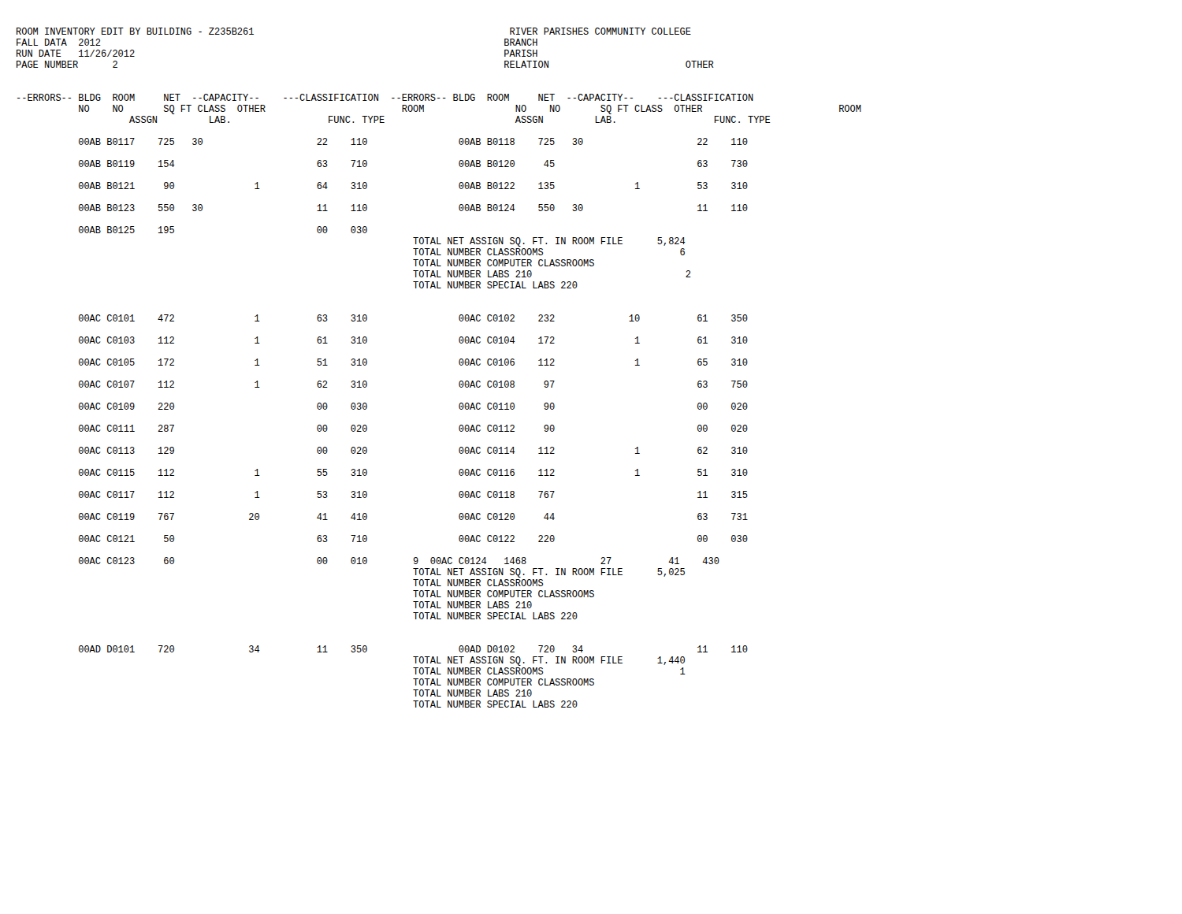ROOM INVENTORY EDIT BY BUILDING - Z235B261 RIVER PARISHES COMMUNITY COLLEGE FALL DATA 2012 BRANCH RUN DATE 11/26/2012 PARISH PAGE NUMBER 2 RELATION OTHER --ERRORS-- BLDG ROOM NET --CAPACITY-- ---CLASSIFICATION --ERRORS-- BLDG ROOM NET --CAPACITY-- ---CLASSIFICATION NO NO SQ FT CLASS OTHER ROOM NO NO SQ FT CLASS OTHER ROOM ASSGN LAB. FUNC. TYPE ASSGN LAB. FUNC. TYPE 00AB B0117 725 30 22 110 00AB B0118 725 30 22 110 00AB B0119 154 63 710 00AB B0120 45 63 730 00AB B0121 90 1 64 310 00AB B0122 135 1 53 310 00AB B0123 550 30 11 110 00AB B0124 550 30 11 110 00AB B0125 195 00 030 TOTAL NET ASSIGN SQ. FT. IN ROOM FILE 5,824 TOTAL NUMBER CLASSROOMS 6 TOTAL NUMBER COMPUTER CLASSROOMS TOTAL NUMBER LABS 210 2 TOTAL NUMBER SPECIAL LABS 220 00AC C0101 472 1 63 310 00AC C0102 232 10 61 350 00AC C0103 112 1 61 310 00AC C0104 172 1 61 310 00AC C0105 172 1 51 310 00AC C0106 112 1 65 310 00AC C0107 112 1 62 310 00AC C0108 97 63 750 00AC C0109 220 00 030 00AC C0110 90 00 020 00AC C0111 287 00 020 00AC C0112 90 00 020 00AC C0113 129 00 020 00AC C0114 112 1 62 310 00AC C0115 112 1 55 310 00AC C0116 112 1 51 310 00AC C0117 112 1 53 310 00AC C0118 767 11 315 00AC C0119 767 20 41 410 00AC C0120 44 63 731 00AC C0121 50 63 710 00AC C0122 220 00 030 00AC C0123 60 00 010 9 00AC C0124 1468 27 41 430 TOTAL NET ASSIGN SQ. FT. IN ROOM FILE 5,025 TOTAL NUMBER CLASSROOMS TOTAL NUMBER COMPUTER CLASSROOMS TOTAL NUMBER LABS 210 TOTAL NUMBER SPECIAL LABS 220 00AD D0101 720 34 11 350 00AD D0102 720 34 11 110 TOTAL NET ASSIGN SQ. FT. IN ROOM FILE 1,440 TOTAL NUMBER CLASSROOMS 1 TOTAL NUMBER COMPUTER CLASSROOMS TOTAL NUMBER LABS 210 TOTAL NUMBER SPECIAL LABS 220